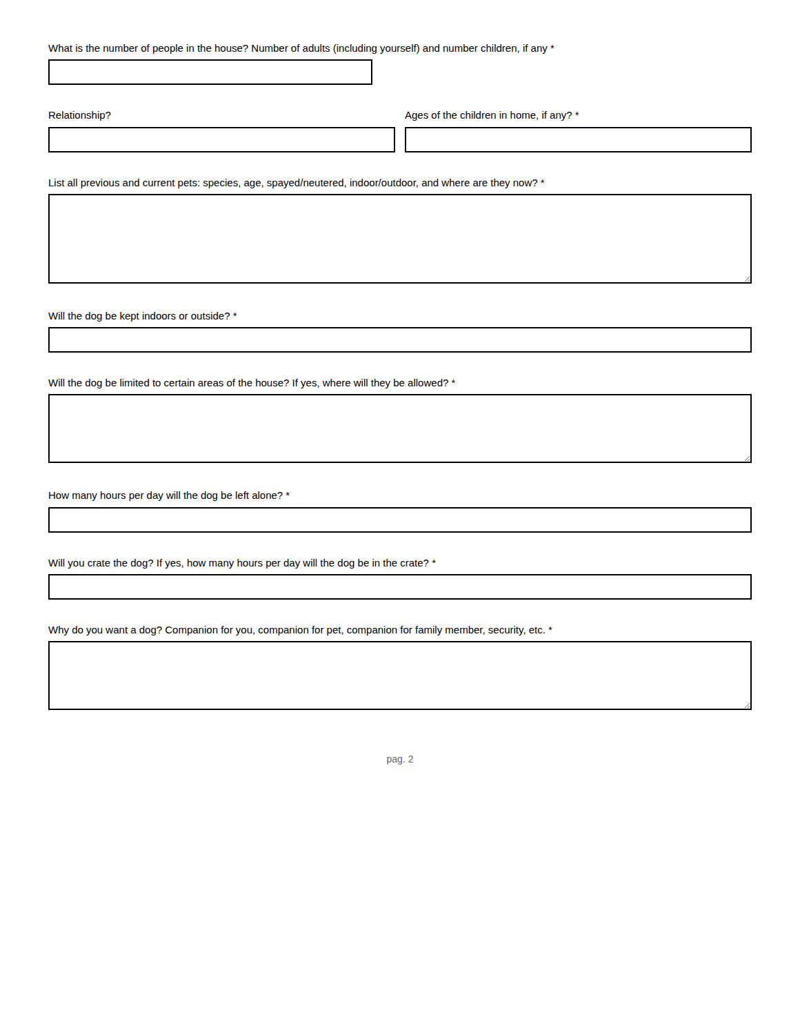What is the number of people in the house? Number of adults (including yourself) and number children, if any *
Relationship?
Ages of the children in home, if any? *
List all previous and current pets: species, age, spayed/neutered, indoor/outdoor, and where are they now? *
Will the dog be kept indoors or outside? *
Will the dog be limited to certain areas of the house? If yes, where will they be allowed? *
How many hours per day will the dog be left alone? *
Will you crate the dog? If yes, how many hours per day will the dog be in the crate? *
Why do you want a dog? Companion for you, companion for pet, companion for family member, security, etc. *
pag. 2